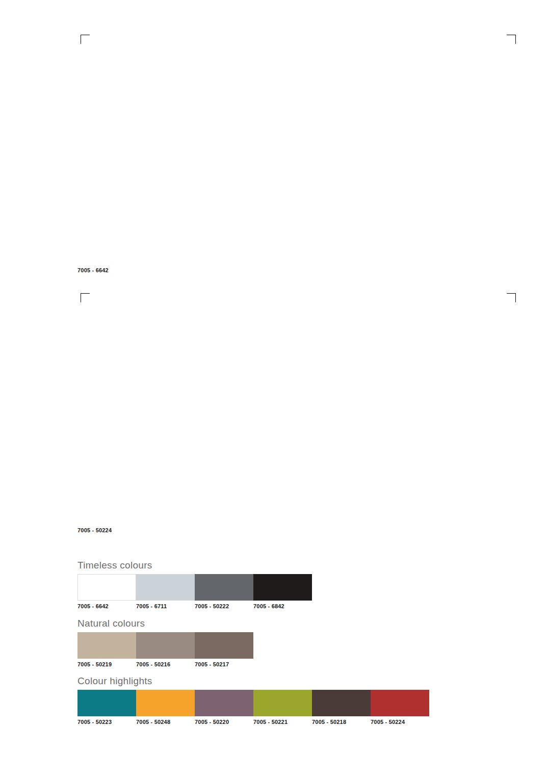7005 - 6642
7005 - 50224
Timeless colours
7005 - 6642
7005 - 6711
7005 - 50222
7005 - 6842
Natural colours
7005 - 50219
7005 - 50216
7005 - 50217
Colour highlights
7005 - 50223
7005 - 50248
7005 - 50220
7005 - 50221
7005 - 50218
7005 - 50224